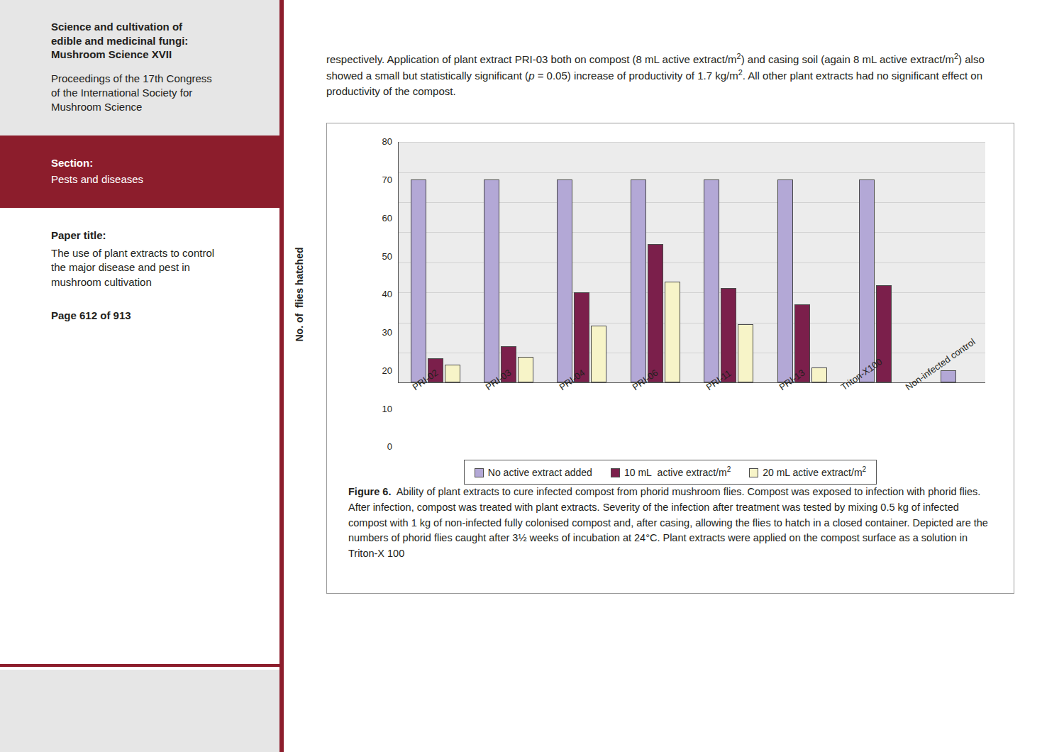Science and cultivation of
edible and medicinal fungi:
Mushroom Science XVII
Proceedings of the 17th Congress
of the International Society for
Mushroom Science
Section:
Pests and diseases
Paper title:
The use of plant extracts to control
the major disease and pest in
mushroom cultivation
Page 612 of 913
respectively. Application of plant extract PRI-03 both on compost (8 mL active extract/m2) and casing soil (again 8 mL active extract/m2) also showed a small but statistically significant (p = 0.05) increase of productivity of 1.7 kg/m2. All other plant extracts had no significant effect on productivity of the compost.
No. of flies hatched
80
70
60
50
40
30
20
10
0
PRI-02
PRI-03
PRI-04
PRI-06
PRI-11
PRI-13
Triton-X100
Non-infected control
No active extract added 10 mL active extract/m2 20 mL active extract/m2
Figure 6. Ability of plant extracts to cure infected compost from phorid mushroom flies. Compost was exposed to infection with phorid flies. After infection, compost was treated with plant extracts. Severity of the infection after treatment was tested by mixing 0.5 kg of infected compost with 1 kg of non-infected fully colonised compost and, after casing, allowing the flies to hatch in a closed container. Depicted are the numbers of phorid flies caught after 3½ weeks of incubation at 24°C. Plant extracts were applied on the compost surface as a solution in Triton-X 100